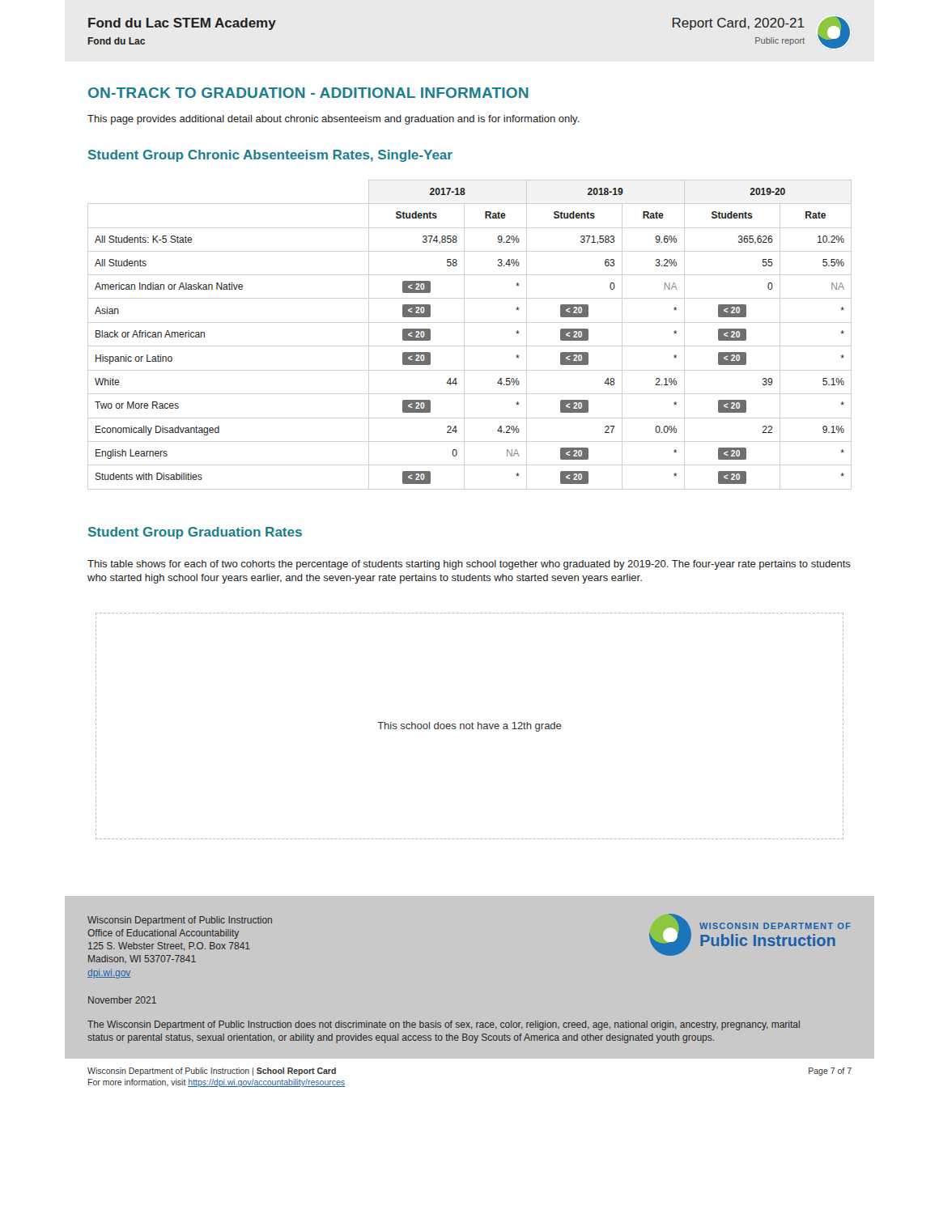Fond du Lac STEM Academy
Fond du Lac
Report Card, 2020-21
Public report
ON-TRACK TO GRADUATION - ADDITIONAL INFORMATION
This page provides additional detail about chronic absenteeism and graduation and is for information only.
Student Group Chronic Absenteeism Rates, Single-Year
| | 2017-18 | 2018-19 | 2019-20 |
| --- | --- | --- | --- |
| | Students | Rate | Students | Rate | Students | Rate |
| All Students: K-5 State | 374,858 | 9.2% | 371,583 | 9.6% | 365,626 | 10.2% |
| All Students | 58 | 3.4% | 63 | 3.2% | 55 | 5.5% |
| American Indian or Alaskan Native | < 20 | * | 0 | NA | 0 | NA |
| Asian | < 20 | * | < 20 | * | < 20 | * |
| Black or African American | < 20 | * | < 20 | * | < 20 | * |
| Hispanic or Latino | < 20 | * | < 20 | * | < 20 | * |
| White | 44 | 4.5% | 48 | 2.1% | 39 | 5.1% |
| Two or More Races | < 20 | * | < 20 | * | < 20 | * |
| Economically Disadvantaged | 24 | 4.2% | 27 | 0.0% | 22 | 9.1% |
| English Learners | 0 | NA | < 20 | * | < 20 | * |
| Students with Disabilities | < 20 | * | < 20 | * | < 20 | * |
Student Group Graduation Rates
This table shows for each of two cohorts the percentage of students starting high school together who graduated by 2019-20. The four-year rate pertains to students who started high school four years earlier, and the seven-year rate pertains to students who started seven years earlier.
This school does not have a 12th grade
Wisconsin Department of Public Instruction
Office of Educational Accountability
125 S. Webster Street, P.O. Box 7841
Madison, WI 53707-7841
dpi.wi.gov
WISCONSIN DEPARTMENT OF
Public Instruction
November 2021
The Wisconsin Department of Public Instruction does not discriminate on the basis of sex, race, color, religion, creed, age, national origin, ancestry, pregnancy, marital status or parental status, sexual orientation, or ability and provides equal access to the Boy Scouts of America and other designated youth groups.
Wisconsin Department of Public Instruction | School Report Card
For more information, visit https://dpi.wi.gov/accountability/resources
Page 7 of 7